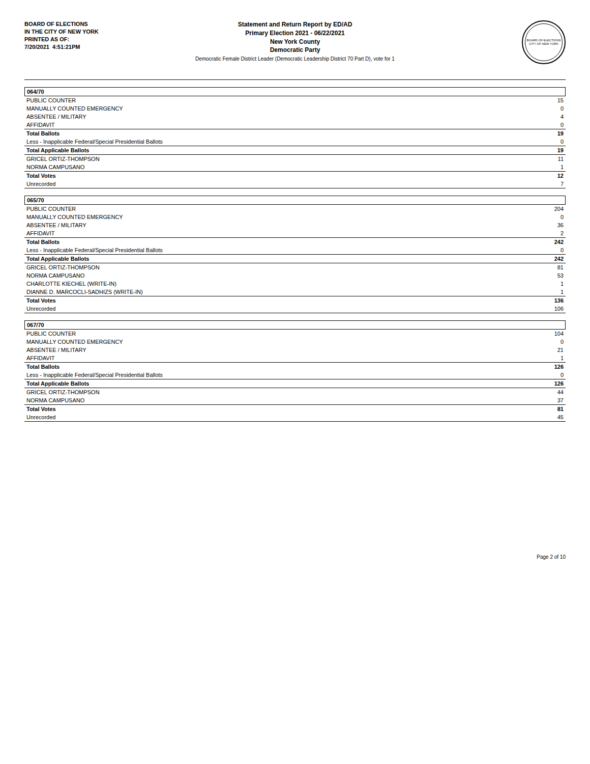BOARD OF ELECTIONS
IN THE CITY OF NEW YORK
PRINTED AS OF:
7/20/2021 4:51:21PM
Statement and Return Report by ED/AD
Primary Election 2021 - 06/22/2021
New York County
Democratic Party
Democratic Female District Leader (Democratic Leadership District 70 Part D), vote for 1
BOARD OF ELECTIONS
CITY OF NEW YORK
064/70
| PUBLIC COUNTER | 15 |
| MANUALLY COUNTED EMERGENCY | 0 |
| ABSENTEE / MILITARY | 4 |
| AFFIDAVIT | 0 |
| Total Ballots | 19 |
| Less - Inapplicable Federal/Special Presidential Ballots | 0 |
| Total Applicable Ballots | 19 |
| GRICEL ORTIZ-THOMPSON | 11 |
| NORMA CAMPUSANO | 1 |
| Total Votes | 12 |
| Unrecorded | 7 |
065/70
| PUBLIC COUNTER | 204 |
| MANUALLY COUNTED EMERGENCY | 0 |
| ABSENTEE / MILITARY | 36 |
| AFFIDAVIT | 2 |
| Total Ballots | 242 |
| Less - Inapplicable Federal/Special Presidential Ballots | 0 |
| Total Applicable Ballots | 242 |
| GRICEL ORTIZ-THOMPSON | 81 |
| NORMA CAMPUSANO | 53 |
| CHARLOTTE KIECHEL (WRITE-IN) | 1 |
| DIANNE D. MARCOCLI-SADHIZS (WRITE-IN) | 1 |
| Total Votes | 136 |
| Unrecorded | 106 |
067/70
| PUBLIC COUNTER | 104 |
| MANUALLY COUNTED EMERGENCY | 0 |
| ABSENTEE / MILITARY | 21 |
| AFFIDAVIT | 1 |
| Total Ballots | 126 |
| Less - Inapplicable Federal/Special Presidential Ballots | 0 |
| Total Applicable Ballots | 126 |
| GRICEL ORTIZ-THOMPSON | 44 |
| NORMA CAMPUSANO | 37 |
| Total Votes | 81 |
| Unrecorded | 45 |
Page 2 of 10